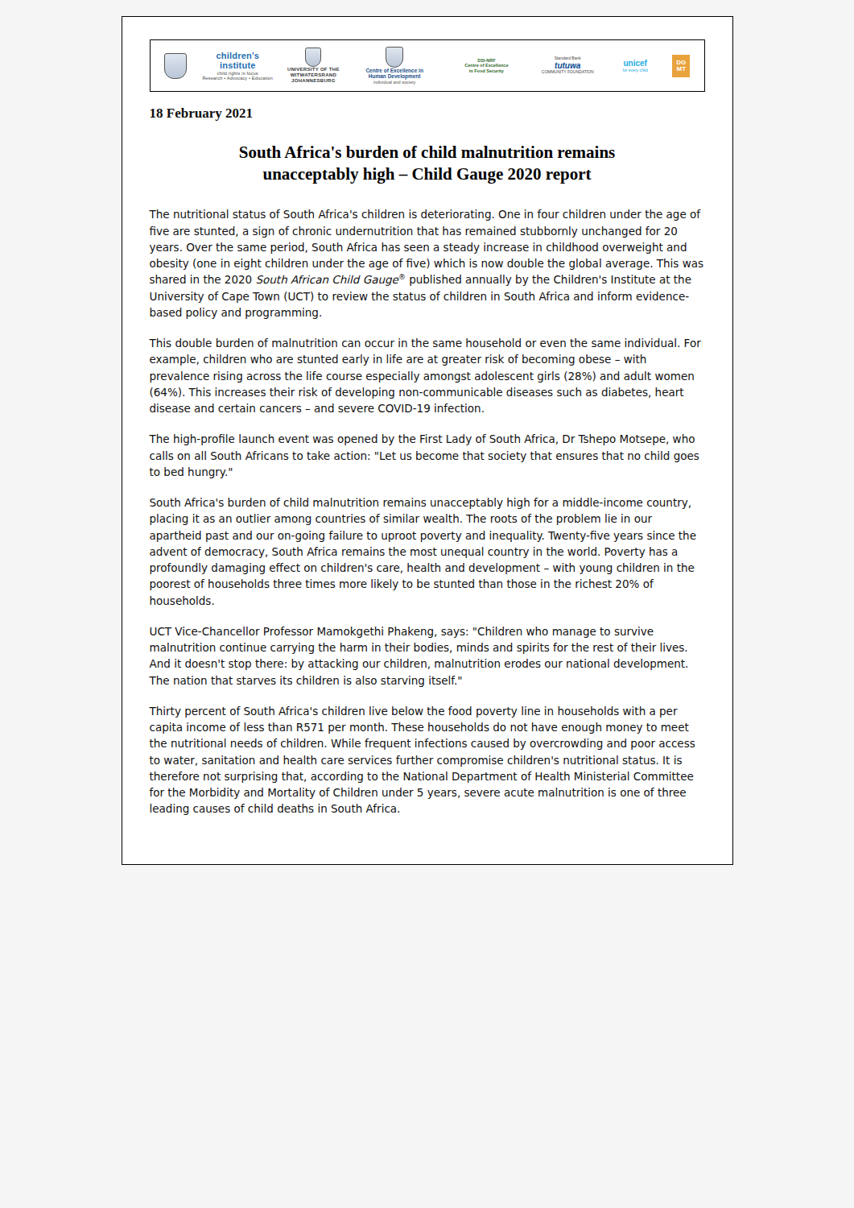| | children's institute child rights in focus Research • Advocacy • Education | UNIVERSITY OF THE WITWATERSRAND JOHANNESBURG | Centre of Excellence in Human Development individual and society | DSI-NRF Centre of Excellence in Food Security | Standard Bank tutuwa COMMUNITY FOUNDATION | unicef for every child | DG MT |
18 February 2021
South Africa's burden of child malnutrition remains
unacceptably high – Child Gauge 2020 report
The nutritional status of South Africa's children is deteriorating. One in four children under the age of five are stunted, a sign of chronic undernutrition that has remained stubbornly unchanged for 20 years. Over the same period, South Africa has seen a steady increase in childhood overweight and obesity (one in eight children under the age of five) which is now double the global average. This was shared in the 2020 South African Child Gauge® published annually by the Children's Institute at the University of Cape Town (UCT) to review the status of children in South Africa and inform evidence-based policy and programming.
This double burden of malnutrition can occur in the same household or even the same individual. For example, children who are stunted early in life are at greater risk of becoming obese – with prevalence rising across the life course especially amongst adolescent girls (28%) and adult women (64%). This increases their risk of developing non-communicable diseases such as diabetes, heart disease and certain cancers – and severe COVID-19 infection.
The high-profile launch event was opened by the First Lady of South Africa, Dr Tshepo Motsepe, who calls on all South Africans to take action: "Let us become that society that ensures that no child goes to bed hungry."
South Africa's burden of child malnutrition remains unacceptably high for a middle-income country, placing it as an outlier among countries of similar wealth. The roots of the problem lie in our apartheid past and our on-going failure to uproot poverty and inequality. Twenty-five years since the advent of democracy, South Africa remains the most unequal country in the world. Poverty has a profoundly damaging effect on children's care, health and development – with young children in the poorest of households three times more likely to be stunted than those in the richest 20% of households.
UCT Vice-Chancellor Professor Mamokgethi Phakeng, says: "Children who manage to survive malnutrition continue carrying the harm in their bodies, minds and spirits for the rest of their lives. And it doesn't stop there: by attacking our children, malnutrition erodes our national development. The nation that starves its children is also starving itself."
Thirty percent of South Africa's children live below the food poverty line in households with a per capita income of less than R571 per month. These households do not have enough money to meet the nutritional needs of children. While frequent infections caused by overcrowding and poor access to water, sanitation and health care services further compromise children's nutritional status. It is therefore not surprising that, according to the National Department of Health Ministerial Committee for the Morbidity and Mortality of Children under 5 years, severe acute malnutrition is one of three leading causes of child deaths in South Africa.